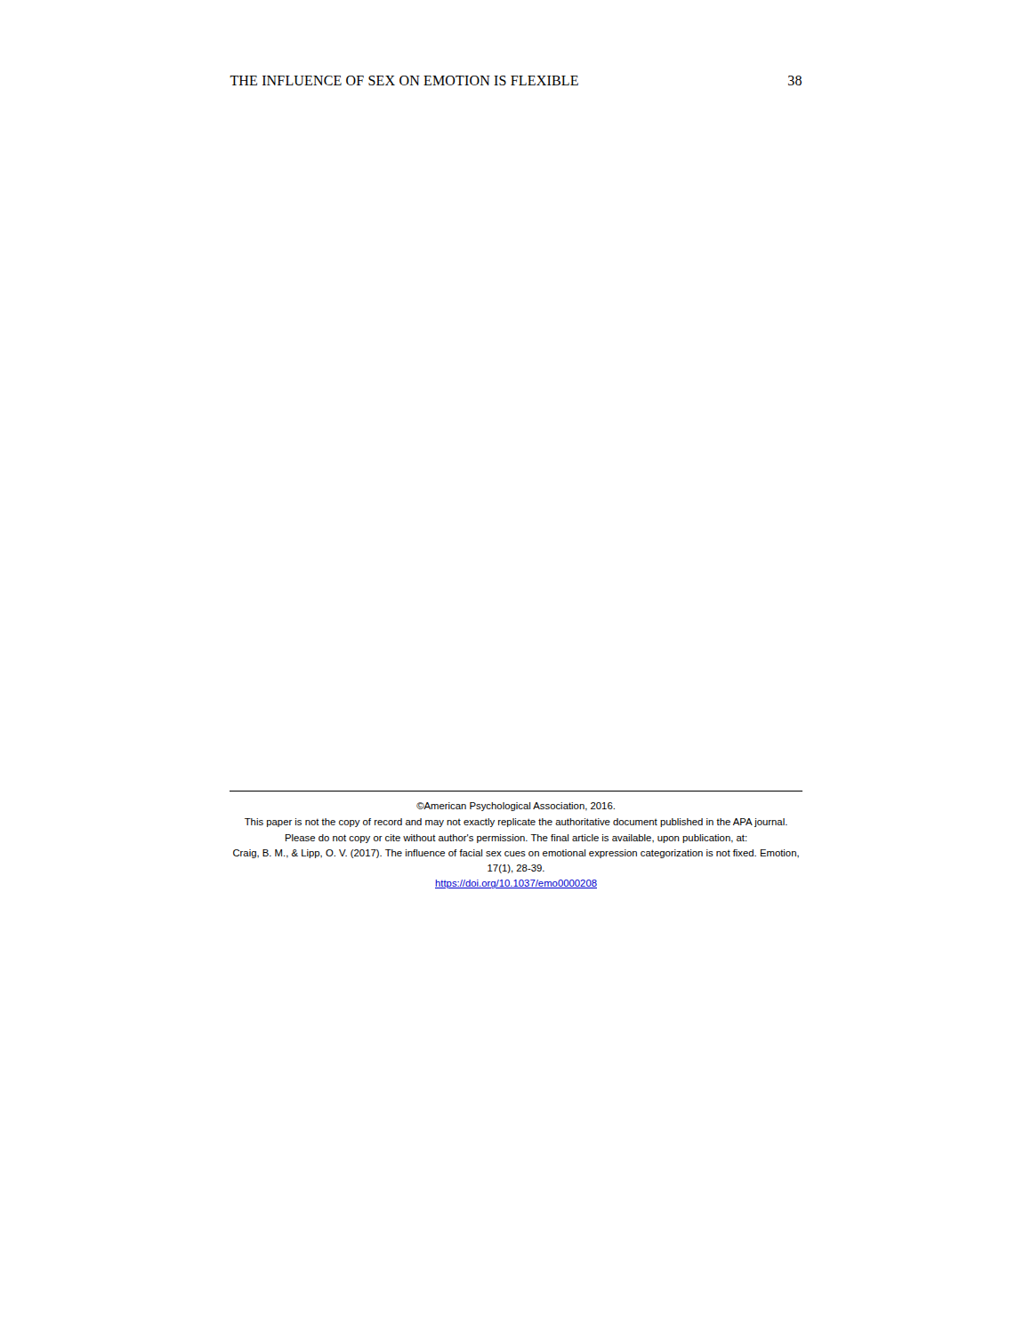The Influence of Sex on Emotion is Flexible 38
©American Psychological Association, 2016.
This paper is not the copy of record and may not exactly replicate the authoritative document published in the APA journal.
Please do not copy or cite without author's permission. The final article is available, upon publication, at:
Craig, B. M., & Lipp, O. V. (2017). The influence of facial sex cues on emotional expression categorization is not fixed. Emotion, 17(1), 28-39.
https://doi.org/10.1037/emo0000208